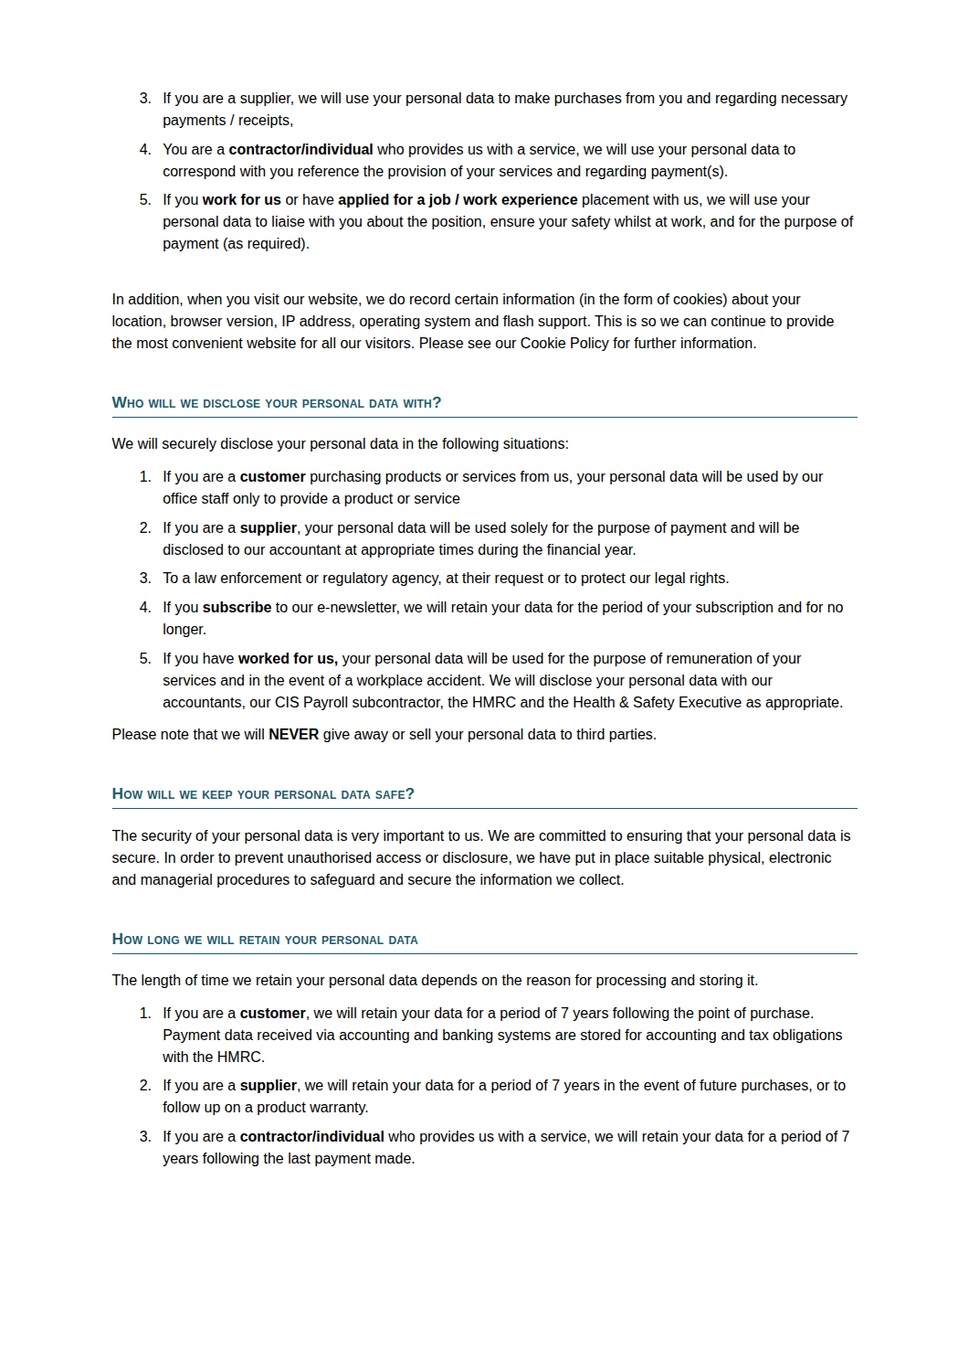If you are a supplier, we will use your personal data to make purchases from you and regarding necessary payments / receipts,
You are a contractor/individual who provides us with a service, we will use your personal data to correspond with you reference the provision of your services and regarding payment(s).
If you work for us or have applied for a job / work experience placement with us, we will use your personal data to liaise with you about the position, ensure your safety whilst at work, and for the purpose of payment (as required).
In addition, when you visit our website, we do record certain information (in the form of cookies) about your location, browser version, IP address, operating system and flash support. This is so we can continue to provide the most convenient website for all our visitors. Please see our Cookie Policy for further information.
Who will we disclose your personal data with?
We will securely disclose your personal data in the following situations:
If you are a customer purchasing products or services from us, your personal data will be used by our office staff only to provide a product or service
If you are a supplier, your personal data will be used solely for the purpose of payment and will be disclosed to our accountant at appropriate times during the financial year.
To a law enforcement or regulatory agency, at their request or to protect our legal rights.
If you subscribe to our e-newsletter, we will retain your data for the period of your subscription and for no longer.
If you have worked for us, your personal data will be used for the purpose of remuneration of your services and in the event of a workplace accident. We will disclose your personal data with our accountants, our CIS Payroll subcontractor, the HMRC and the Health & Safety Executive as appropriate.
Please note that we will NEVER give away or sell your personal data to third parties.
How will we keep your personal data safe?
The security of your personal data is very important to us. We are committed to ensuring that your personal data is secure. In order to prevent unauthorised access or disclosure, we have put in place suitable physical, electronic and managerial procedures to safeguard and secure the information we collect.
How long we will retain your personal data
The length of time we retain your personal data depends on the reason for processing and storing it.
If you are a customer, we will retain your data for a period of 7 years following the point of purchase. Payment data received via accounting and banking systems are stored for accounting and tax obligations with the HMRC.
If you are a supplier, we will retain your data for a period of 7 years in the event of future purchases, or to follow up on a product warranty.
If you are a contractor/individual who provides us with a service, we will retain your data for a period of 7 years following the last payment made.